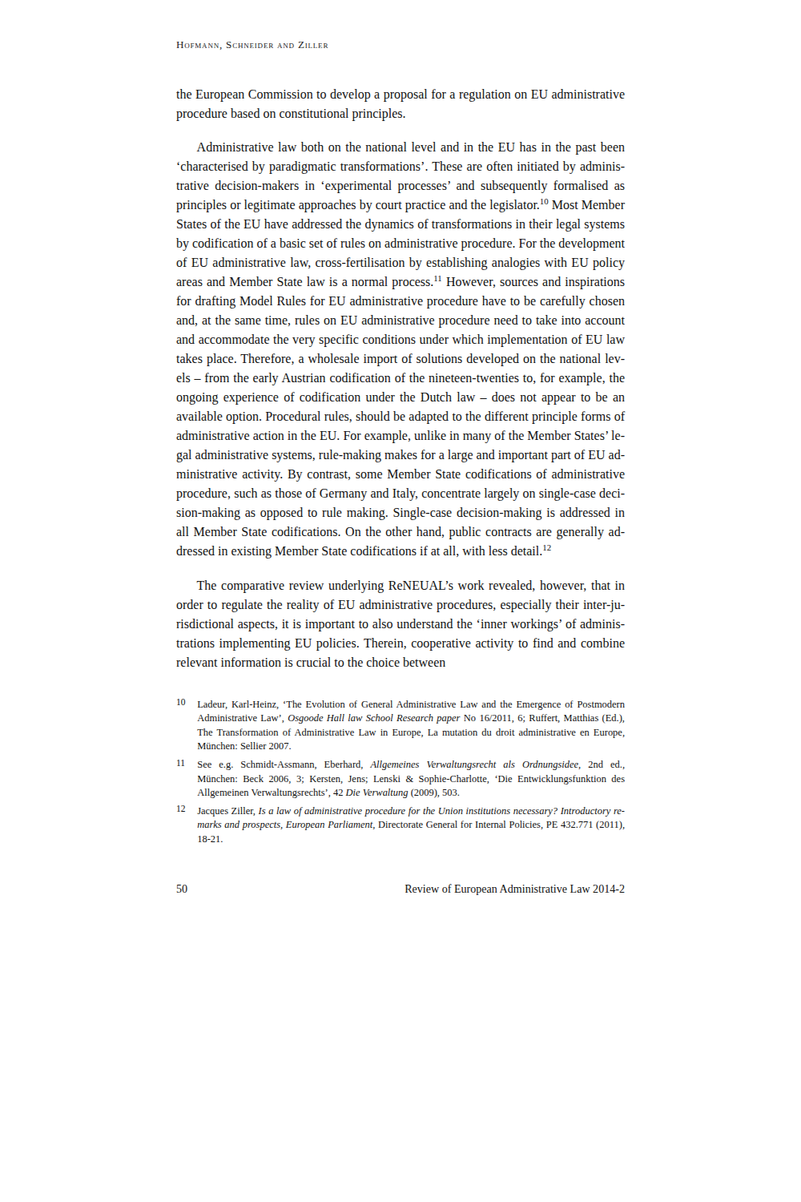Hofmann, Schneider and Ziller
the European Commission to develop a proposal for a regulation on EU administrative procedure based on constitutional principles.
Administrative law both on the national level and in the EU has in the past been ‘characterised by paradigmatic transformations’. These are often initiated by administrative decision-makers in ‘experimental processes’ and subsequently formalised as principles or legitimate approaches by court practice and the legislator.10 Most Member States of the EU have addressed the dynamics of transformations in their legal systems by codification of a basic set of rules on administrative procedure. For the development of EU administrative law, cross-fertilisation by establishing analogies with EU policy areas and Member State law is a normal process.11 However, sources and inspirations for drafting Model Rules for EU administrative procedure have to be carefully chosen and, at the same time, rules on EU administrative procedure need to take into account and accommodate the very specific conditions under which implementation of EU law takes place. Therefore, a wholesale import of solutions developed on the national levels – from the early Austrian codification of the nineteen-twenties to, for example, the ongoing experience of codification under the Dutch law – does not appear to be an available option. Procedural rules, should be adapted to the different principle forms of administrative action in the EU. For example, unlike in many of the Member States’ legal administrative systems, rule-making makes for a large and important part of EU administrative activity. By contrast, some Member State codifications of administrative procedure, such as those of Germany and Italy, concentrate largely on single-case decision-making as opposed to rule making. Single-case decision-making is addressed in all Member State codifications. On the other hand, public contracts are generally addressed in existing Member State codifications if at all, with less detail.12
The comparative review underlying ReNEUAL’s work revealed, however, that in order to regulate the reality of EU administrative procedures, especially their inter-jurisdictional aspects, it is important to also understand the ‘inner workings’ of administrations implementing EU policies. Therein, cooperative activity to find and combine relevant information is crucial to the choice between
10 Ladeur, Karl-Heinz, ‘The Evolution of General Administrative Law and the Emergence of Postmodern Administrative Law’, Osgoode Hall law School Research paper No 16/2011, 6; Ruffert, Matthias (Ed.), The Transformation of Administrative Law in Europe, La mutation du droit administrative en Europe, München: Sellier 2007.
11 See e.g. Schmidt-Assmann, Eberhard, Allgemeines Verwaltungsrecht als Ordnungsidee, 2nd ed., München: Beck 2006, 3; Kersten, Jens; Lenski & Sophie-Charlotte, ‘Die Entwicklungsfunktion des Allgemeinen Verwaltungsrechts’, 42 Die Verwaltung (2009), 503.
12 Jacques Ziller, Is a law of administrative procedure for the Union institutions necessary? Introductory remarks and prospects, European Parliament, Directorate General for Internal Policies, PE 432.771 (2011), 18-21.
50 Review of European Administrative Law 2014-2